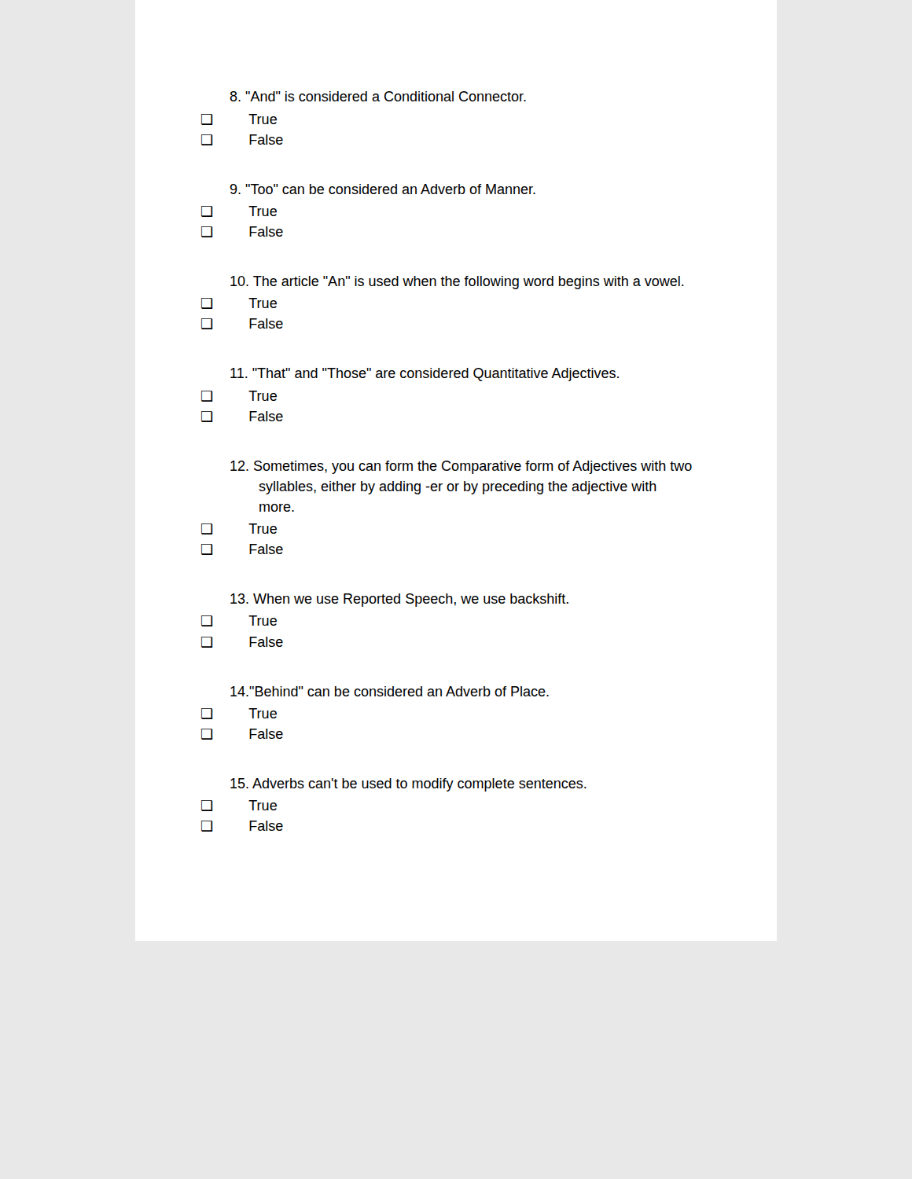8. "And" is considered a Conditional Connector.
❑True
❑False
9. "Too" can be considered an Adverb of Manner.
❑True
❑False
10. The article "An" is used when the following word begins with a vowel.
❑True
❑False
11. "That" and "Those" are considered Quantitative Adjectives.
❑True
❑False
12. Sometimes, you can form the Comparative form of Adjectives with two syllables, either by adding -er or by preceding the adjective with more.
❑True
❑False
13. When we use Reported Speech, we use backshift.
❑True
❑False
14."Behind" can be considered an Adverb of Place.
❑True
❑False
15. Adverbs can't be used to modify complete sentences.
❑True
❑False